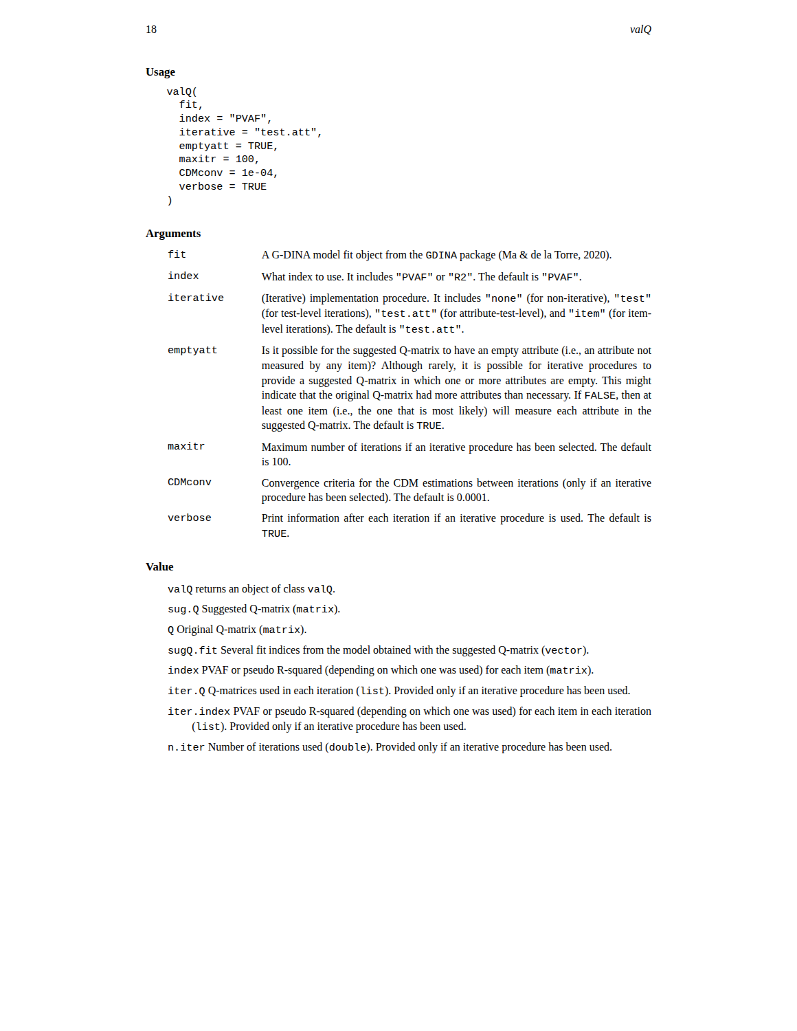18 valQ
Usage
valQ(
  fit,
  index = "PVAF",
  iterative = "test.att",
  emptyatt = TRUE,
  maxitr = 100,
  CDMconv = 1e-04,
  verbose = TRUE
)
Arguments
fit
A G-DINA model fit object from the GDINA package (Ma & de la Torre, 2020).
index
What index to use. It includes "PVAF" or "R2". The default is "PVAF".
iterative
(Iterative) implementation procedure. It includes "none" (for non-iterative), "test" (for test-level iterations), "test.att" (for attribute-test-level), and "item" (for item-level iterations). The default is "test.att".
emptyatt
Is it possible for the suggested Q-matrix to have an empty attribute (i.e., an attribute not measured by any item)? Although rarely, it is possible for iterative procedures to provide a suggested Q-matrix in which one or more attributes are empty. This might indicate that the original Q-matrix had more attributes than necessary. If FALSE, then at least one item (i.e., the one that is most likely) will measure each attribute in the suggested Q-matrix. The default is TRUE.
maxitr
Maximum number of iterations if an iterative procedure has been selected. The default is 100.
CDMconv
Convergence criteria for the CDM estimations between iterations (only if an iterative procedure has been selected). The default is 0.0001.
verbose
Print information after each iteration if an iterative procedure is used. The default is TRUE.
Value
valQ returns an object of class valQ.
sug.Q Suggested Q-matrix (matrix).
Q Original Q-matrix (matrix).
sugQ.fit Several fit indices from the model obtained with the suggested Q-matrix (vector).
index PVAF or pseudo R-squared (depending on which one was used) for each item (matrix).
iter.Q Q-matrices used in each iteration (list). Provided only if an iterative procedure has been used.
iter.index PVAF or pseudo R-squared (depending on which one was used) for each item in each iteration (list). Provided only if an iterative procedure has been used.
n.iter Number of iterations used (double). Provided only if an iterative procedure has been used.